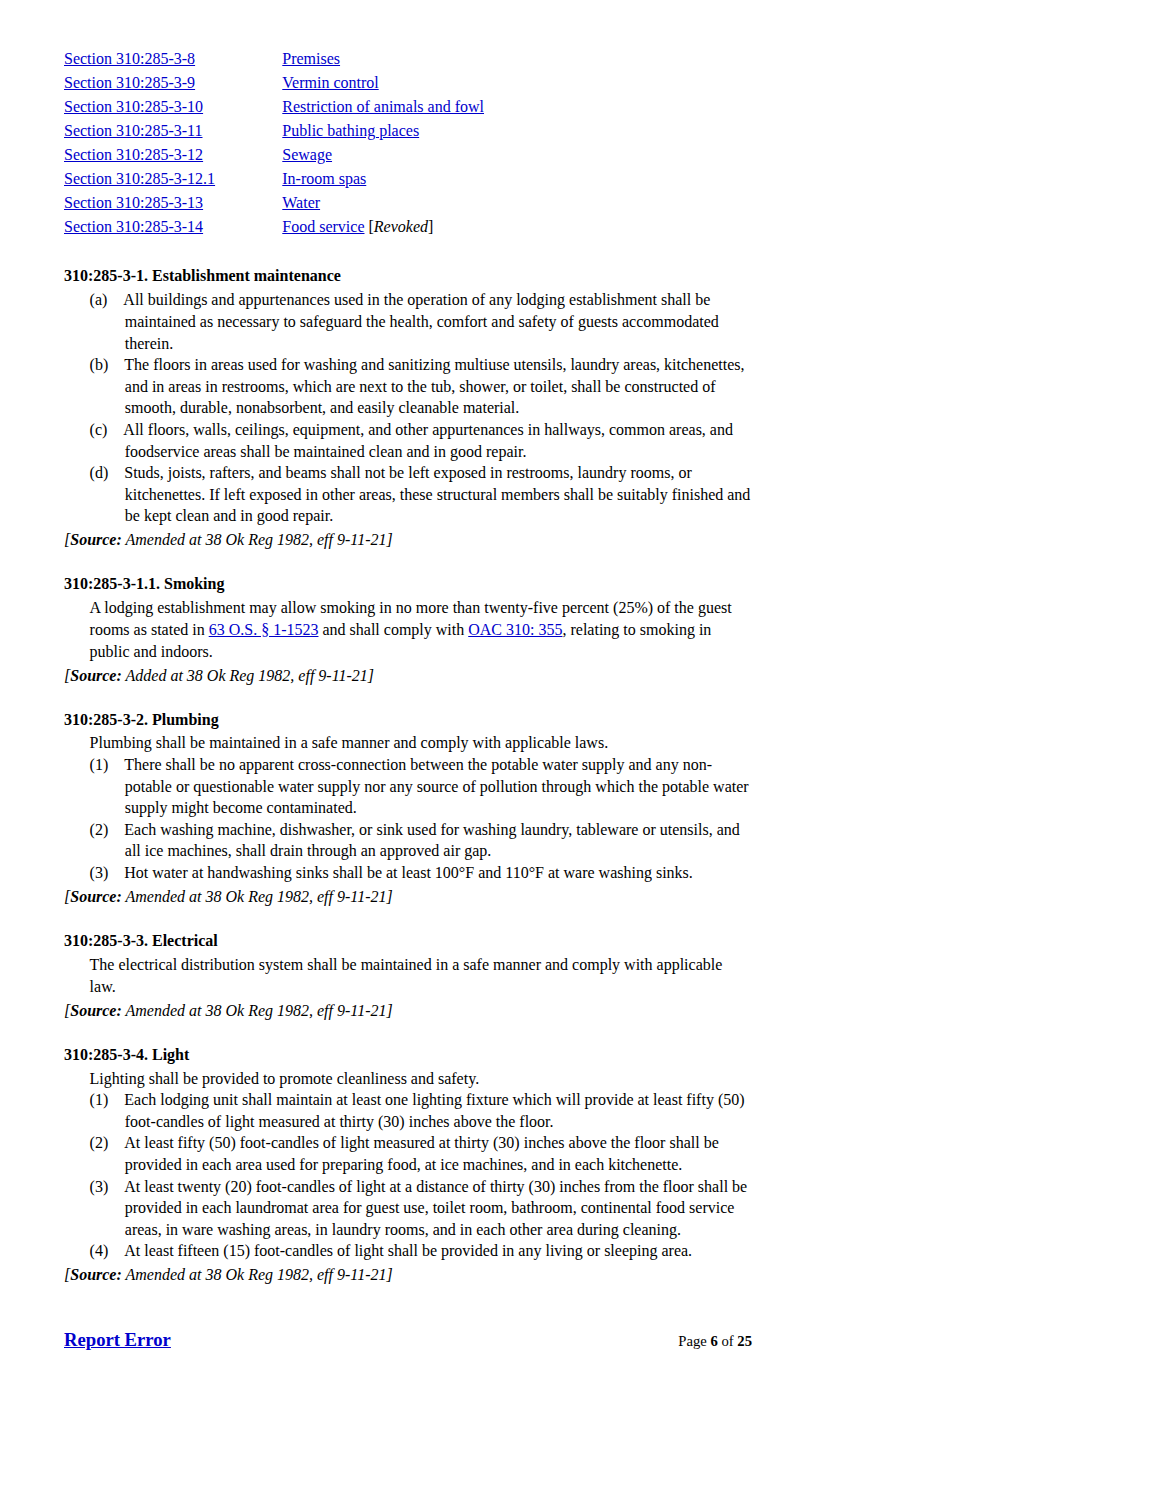| Section 310:285-3-8 | Premises |
| Section 310:285-3-9 | Vermin control |
| Section 310:285-3-10 | Restriction of animals and fowl |
| Section 310:285-3-11 | Public bathing places |
| Section 310:285-3-12 | Sewage |
| Section 310:285-3-12.1 | In-room spas |
| Section 310:285-3-13 | Water |
| Section 310:285-3-14 | Food service [ Revoked ] |
310:285-3-1. Establishment maintenance
(a) All buildings and appurtenances used in the operation of any lodging establishment shall be maintained as necessary to safeguard the health, comfort and safety of guests accommodated therein.
(b) The floors in areas used for washing and sanitizing multiuse utensils, laundry areas, kitchenettes, and in areas in restrooms, which are next to the tub, shower, or toilet, shall be constructed of smooth, durable, nonabsorbent, and easily cleanable material.
(c) All floors, walls, ceilings, equipment, and other appurtenances in hallways, common areas, and foodservice areas shall be maintained clean and in good repair.
(d) Studs, joists, rafters, and beams shall not be left exposed in restrooms, laundry rooms, or kitchenettes. If left exposed in other areas, these structural members shall be suitably finished and be kept clean and in good repair.
[Source: Amended at 38 Ok Reg 1982, eff 9-11-21]
310:285-3-1.1. Smoking
A lodging establishment may allow smoking in no more than twenty-five percent (25%) of the guest rooms as stated in 63 O.S. § 1-1523 and shall comply with OAC 310: 355, relating to smoking in public and indoors.
[Source: Added at 38 Ok Reg 1982, eff 9-11-21]
310:285-3-2. Plumbing
Plumbing shall be maintained in a safe manner and comply with applicable laws.
(1) There shall be no apparent cross-connection between the potable water supply and any non-potable or questionable water supply nor any source of pollution through which the potable water supply might become contaminated.
(2) Each washing machine, dishwasher, or sink used for washing laundry, tableware or utensils, and all ice machines, shall drain through an approved air gap.
(3) Hot water at handwashing sinks shall be at least 100°F and 110°F at ware washing sinks.
[Source: Amended at 38 Ok Reg 1982, eff 9-11-21]
310:285-3-3. Electrical
The electrical distribution system shall be maintained in a safe manner and comply with applicable law.
[Source: Amended at 38 Ok Reg 1982, eff 9-11-21]
310:285-3-4. Light
Lighting shall be provided to promote cleanliness and safety.
(1) Each lodging unit shall maintain at least one lighting fixture which will provide at least fifty (50) foot-candles of light measured at thirty (30) inches above the floor.
(2) At least fifty (50) foot-candles of light measured at thirty (30) inches above the floor shall be provided in each area used for preparing food, at ice machines, and in each kitchenette.
(3) At least twenty (20) foot-candles of light at a distance of thirty (30) inches from the floor shall be provided in each laundromat area for guest use, toilet room, bathroom, continental food service areas, in ware washing areas, in laundry rooms, and in each other area during cleaning.
(4) At least fifteen (15) foot-candles of light shall be provided in any living or sleeping area.
[Source: Amended at 38 Ok Reg 1982, eff 9-11-21]
Report Error
Page 6 of 25